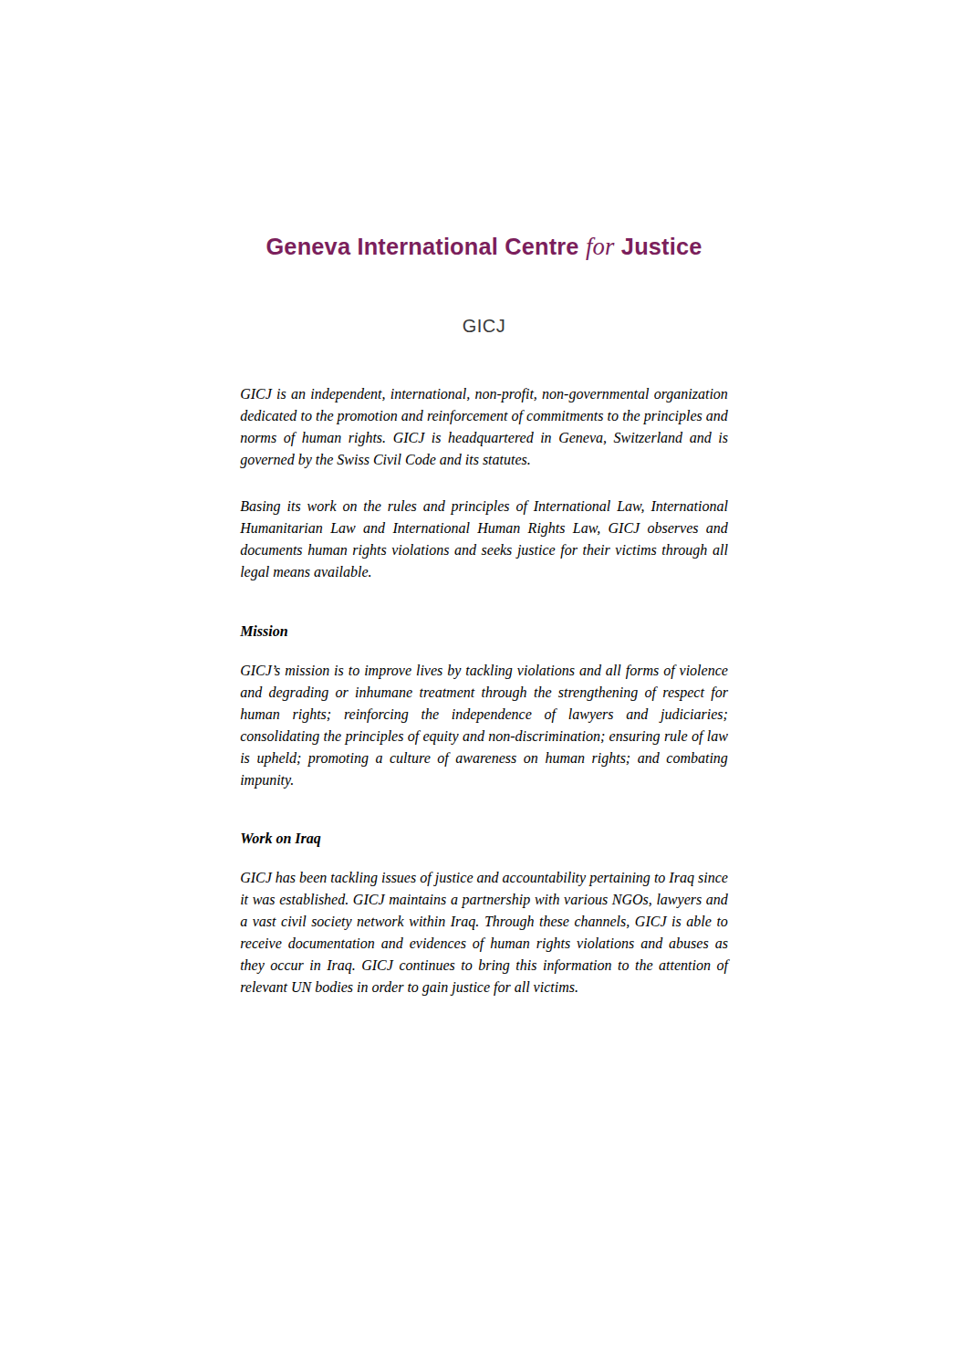Geneva International Centre for Justice
GICJ
GICJ is an independent, international, non-profit, non-governmental organization dedicated to the promotion and reinforcement of commitments to the principles and norms of human rights. GICJ is headquartered in Geneva, Switzerland and is governed by the Swiss Civil Code and its statutes.
Basing its work on the rules and principles of International Law, International Humanitarian Law and International Human Rights Law, GICJ observes and documents human rights violations and seeks justice for their victims through all legal means available.
Mission
GICJ’s mission is to improve lives by tackling violations and all forms of violence and degrading or inhumane treatment through the strengthening of respect for human rights; reinforcing the independence of lawyers and judiciaries; consolidating the principles of equity and non-discrimination; ensuring rule of law is upheld; promoting a culture of awareness on human rights; and combating impunity.
Work on Iraq
GICJ has been tackling issues of justice and accountability pertaining to Iraq since it was established. GICJ maintains a partnership with various NGOs, lawyers and a vast civil society network within Iraq. Through these channels, GICJ is able to receive documentation and evidences of human rights violations and abuses as they occur in Iraq. GICJ continues to bring this information to the attention of relevant UN bodies in order to gain justice for all victims.